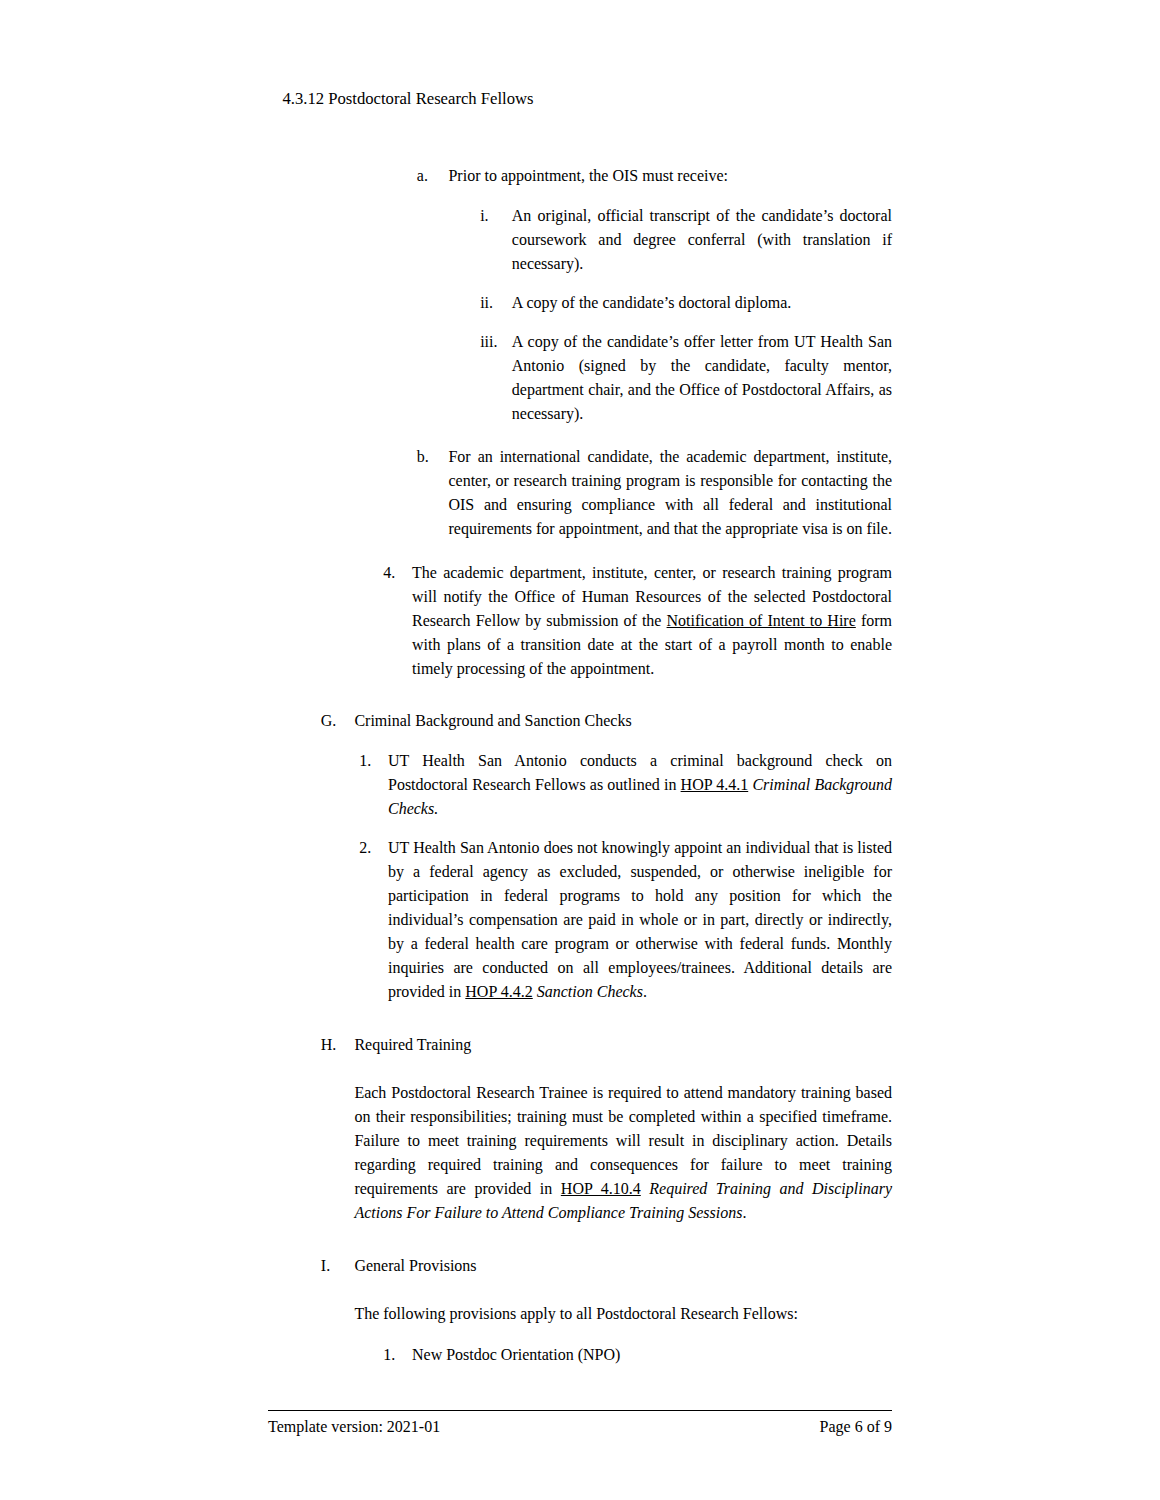4.3.12 Postdoctoral Research Fellows
a.
Prior to appointment, the OIS must receive:
i.
An original, official transcript of the candidate’s doctoral coursework and degree conferral (with translation if necessary).
ii.
A copy of the candidate’s doctoral diploma.
iii.
A copy of the candidate’s offer letter from UT Health San Antonio (signed by the candidate, faculty mentor, department chair, and the Office of Postdoctoral Affairs, as necessary).
b.
For an international candidate, the academic department, institute, center, or research training program is responsible for contacting the OIS and ensuring compliance with all federal and institutional requirements for appointment, and that the appropriate visa is on file.
4.
The academic department, institute, center, or research training program will notify the Office of Human Resources of the selected Postdoctoral Research Fellow by submission of the Notification of Intent to Hire form with plans of a transition date at the start of a payroll month to enable timely processing of the appointment.
G.
Criminal Background and Sanction Checks
1.
UT Health San Antonio conducts a criminal background check on Postdoctoral Research Fellows as outlined in HOP 4.4.1 Criminal Background Checks.
2.
UT Health San Antonio does not knowingly appoint an individual that is listed by a federal agency as excluded, suspended, or otherwise ineligible for participation in federal programs to hold any position for which the individual’s compensation are paid in whole or in part, directly or indirectly, by a federal health care program or otherwise with federal funds. Monthly inquiries are conducted on all employees/trainees. Additional details are provided in HOP 4.4.2 Sanction Checks.
H.
Required Training
Each Postdoctoral Research Trainee is required to attend mandatory training based on their responsibilities; training must be completed within a specified timeframe. Failure to meet training requirements will result in disciplinary action. Details regarding required training and consequences for failure to meet training requirements are provided in HOP 4.10.4 Required Training and Disciplinary Actions For Failure to Attend Compliance Training Sessions.
I.
General Provisions
The following provisions apply to all Postdoctoral Research Fellows:
1.
New Postdoc Orientation (NPO)
Template version: 2021-01 Page 6 of 9